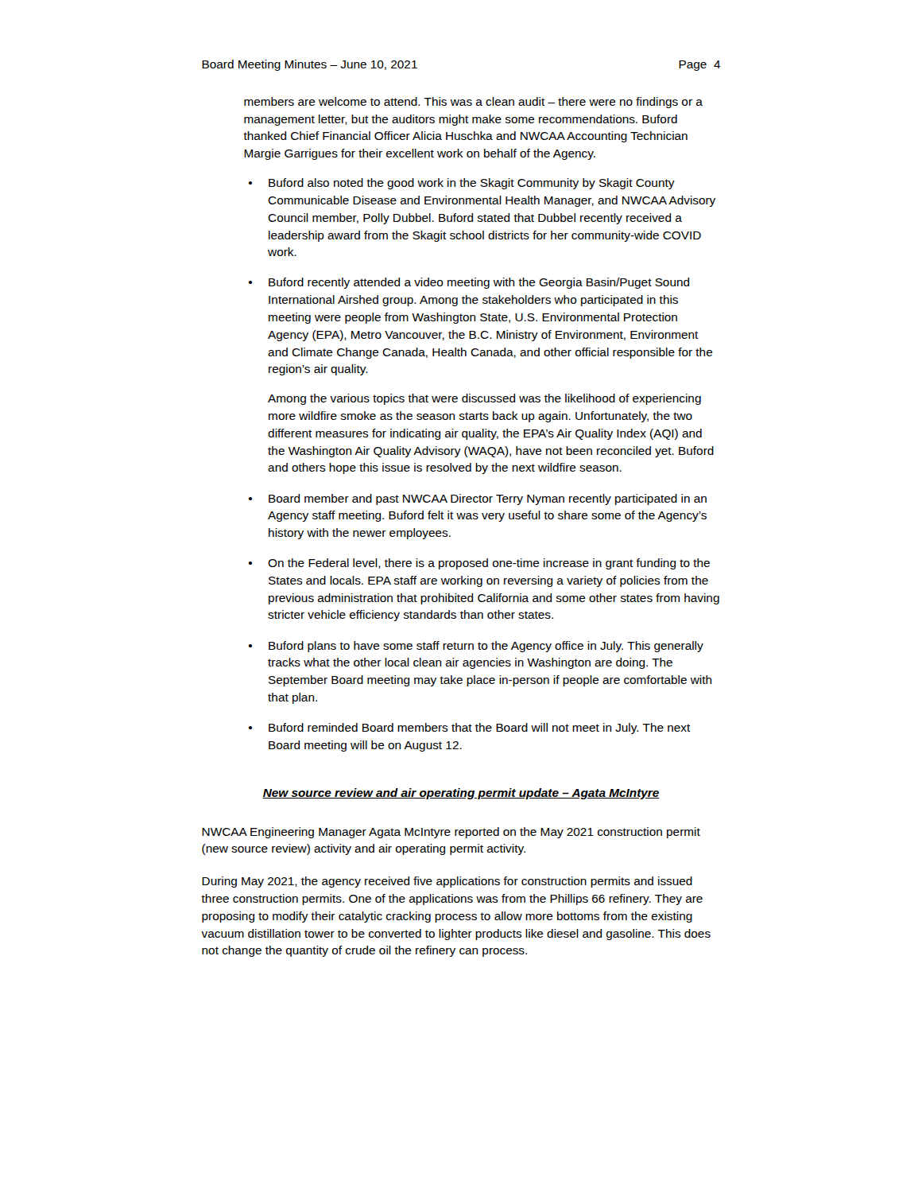Board Meeting Minutes – June 10, 2021
Page 4
members are welcome to attend. This was a clean audit – there were no findings or a management letter, but the auditors might make some recommendations. Buford thanked Chief Financial Officer Alicia Huschka and NWCAA Accounting Technician Margie Garrigues for their excellent work on behalf of the Agency.
Buford also noted the good work in the Skagit Community by Skagit County Communicable Disease and Environmental Health Manager, and NWCAA Advisory Council member, Polly Dubbel. Buford stated that Dubbel recently received a leadership award from the Skagit school districts for her community-wide COVID work.
Buford recently attended a video meeting with the Georgia Basin/Puget Sound International Airshed group. Among the stakeholders who participated in this meeting were people from Washington State, U.S. Environmental Protection Agency (EPA), Metro Vancouver, the B.C. Ministry of Environment, Environment and Climate Change Canada, Health Canada, and other official responsible for the region’s air quality.
Among the various topics that were discussed was the likelihood of experiencing more wildfire smoke as the season starts back up again. Unfortunately, the two different measures for indicating air quality, the EPA’s Air Quality Index (AQI) and the Washington Air Quality Advisory (WAQA), have not been reconciled yet. Buford and others hope this issue is resolved by the next wildfire season.
Board member and past NWCAA Director Terry Nyman recently participated in an Agency staff meeting. Buford felt it was very useful to share some of the Agency’s history with the newer employees.
On the Federal level, there is a proposed one-time increase in grant funding to the States and locals. EPA staff are working on reversing a variety of policies from the previous administration that prohibited California and some other states from having stricter vehicle efficiency standards than other states.
Buford plans to have some staff return to the Agency office in July. This generally tracks what the other local clean air agencies in Washington are doing. The September Board meeting may take place in-person if people are comfortable with that plan.
Buford reminded Board members that the Board will not meet in July. The next Board meeting will be on August 12.
New source review and air operating permit update – Agata McIntyre
NWCAA Engineering Manager Agata McIntyre reported on the May 2021 construction permit (new source review) activity and air operating permit activity.
During May 2021, the agency received five applications for construction permits and issued three construction permits. One of the applications was from the Phillips 66 refinery. They are proposing to modify their catalytic cracking process to allow more bottoms from the existing vacuum distillation tower to be converted to lighter products like diesel and gasoline. This does not change the quantity of crude oil the refinery can process.